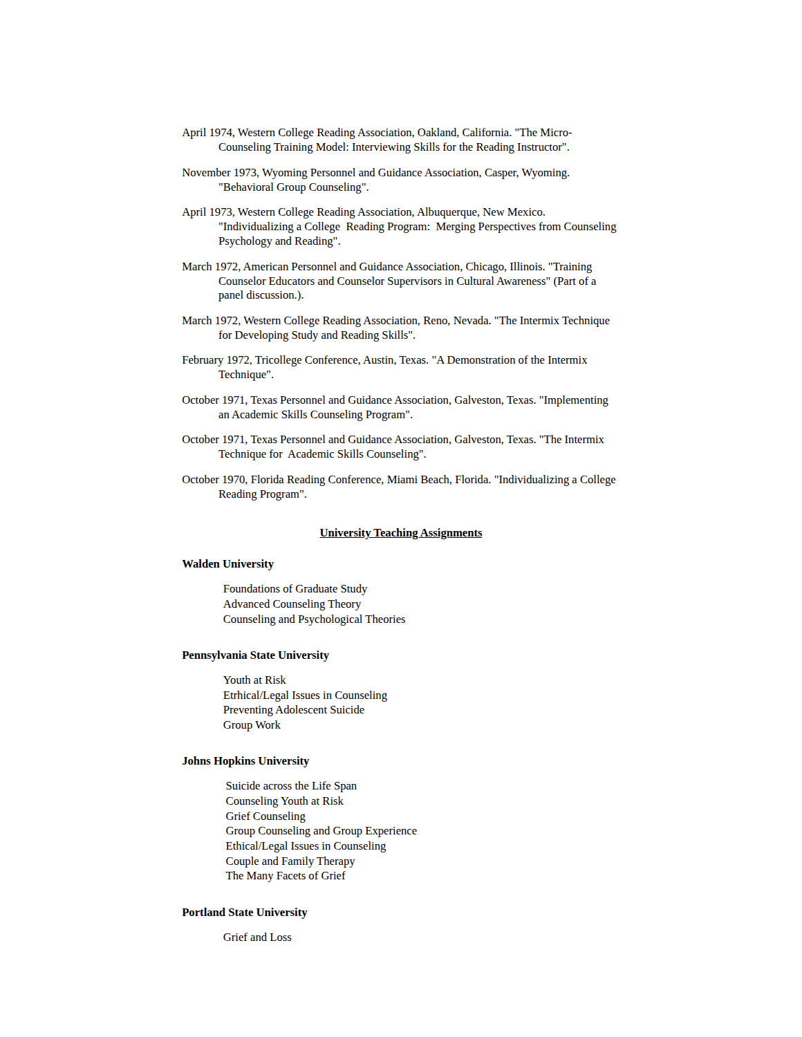April 1974, Western College Reading Association, Oakland, California. "The Micro-Counseling Training Model: Interviewing Skills for the Reading Instructor".
November 1973, Wyoming Personnel and Guidance Association, Casper, Wyoming. "Behavioral Group Counseling".
April 1973, Western College Reading Association, Albuquerque, New Mexico. "Individualizing a College Reading Program: Merging Perspectives from Counseling Psychology and Reading".
March 1972, American Personnel and Guidance Association, Chicago, Illinois. "Training Counselor Educators and Counselor Supervisors in Cultural Awareness" (Part of a panel discussion.).
March 1972, Western College Reading Association, Reno, Nevada. "The Intermix Technique for Developing Study and Reading Skills".
February 1972, Tricollege Conference, Austin, Texas. "A Demonstration of the Intermix Technique".
October 1971, Texas Personnel and Guidance Association, Galveston, Texas. "Implementing an Academic Skills Counseling Program".
October 1971, Texas Personnel and Guidance Association, Galveston, Texas. "The Intermix Technique for Academic Skills Counseling".
October 1970, Florida Reading Conference, Miami Beach, Florida. "Individualizing a College Reading Program".
University Teaching Assignments
Walden University
Foundations of Graduate Study
Advanced Counseling Theory
Counseling and Psychological Theories
Pennsylvania State University
Youth at Risk
Etrhical/Legal Issues in Counseling
Preventing Adolescent Suicide
Group Work
Johns Hopkins University
Suicide across the Life Span
Counseling Youth at Risk
Grief Counseling
Group Counseling and Group Experience
Ethical/Legal Issues in Counseling
Couple and Family Therapy
The Many Facets of Grief
Portland State University
Grief and Loss